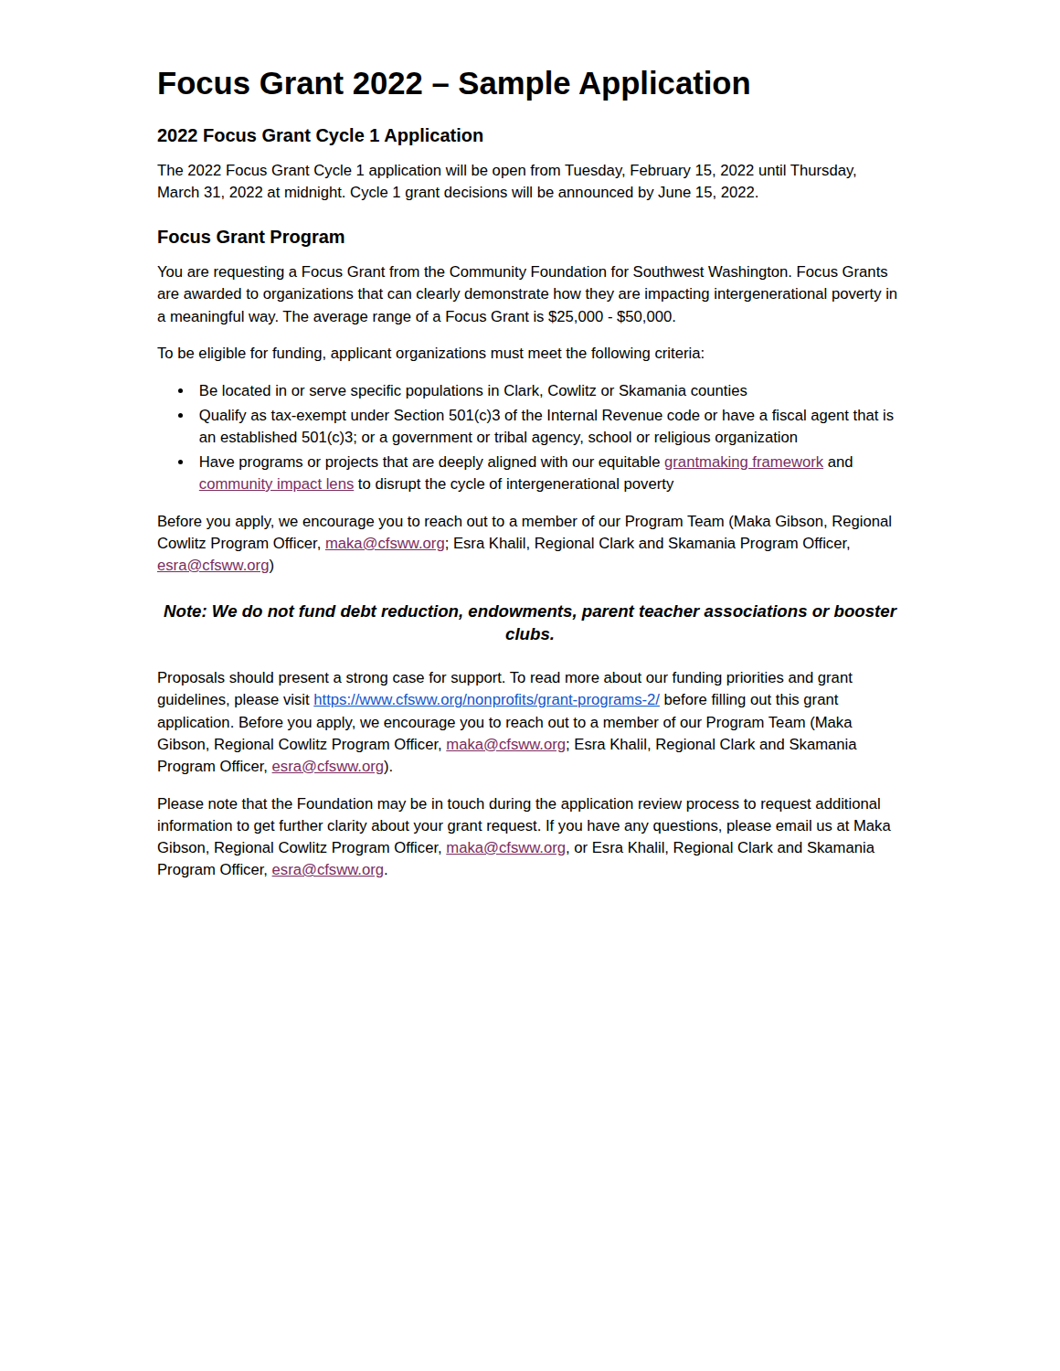Focus Grant 2022 – Sample Application
2022 Focus Grant Cycle 1 Application
The 2022 Focus Grant Cycle 1 application will be open from Tuesday, February 15, 2022 until Thursday, March 31, 2022 at midnight. Cycle 1 grant decisions will be announced by June 15, 2022.
Focus Grant Program
You are requesting a Focus Grant from the Community Foundation for Southwest Washington. Focus Grants are awarded to organizations that can clearly demonstrate how they are impacting intergenerational poverty in a meaningful way. The average range of a Focus Grant is $25,000 - $50,000.
To be eligible for funding, applicant organizations must meet the following criteria:
Be located in or serve specific populations in Clark, Cowlitz or Skamania counties
Qualify as tax-exempt under Section 501(c)3 of the Internal Revenue code or have a fiscal agent that is an established 501(c)3; or a government or tribal agency, school or religious organization
Have programs or projects that are deeply aligned with our equitable grantmaking framework and community impact lens to disrupt the cycle of intergenerational poverty
Before you apply, we encourage you to reach out to a member of our Program Team (Maka Gibson, Regional Cowlitz Program Officer, maka@cfsww.org; Esra Khalil, Regional Clark and Skamania Program Officer, esra@cfsww.org)
Note: We do not fund debt reduction, endowments, parent teacher associations or booster clubs.
Proposals should present a strong case for support. To read more about our funding priorities and grant guidelines, please visit https://www.cfsww.org/nonprofits/grant-programs-2/ before filling out this grant application. Before you apply, we encourage you to reach out to a member of our Program Team (Maka Gibson, Regional Cowlitz Program Officer, maka@cfsww.org; Esra Khalil, Regional Clark and Skamania Program Officer, esra@cfsww.org).
Please note that the Foundation may be in touch during the application review process to request additional information to get further clarity about your grant request. If you have any questions, please email us at Maka Gibson, Regional Cowlitz Program Officer, maka@cfsww.org, or Esra Khalil, Regional Clark and Skamania Program Officer, esra@cfsww.org.